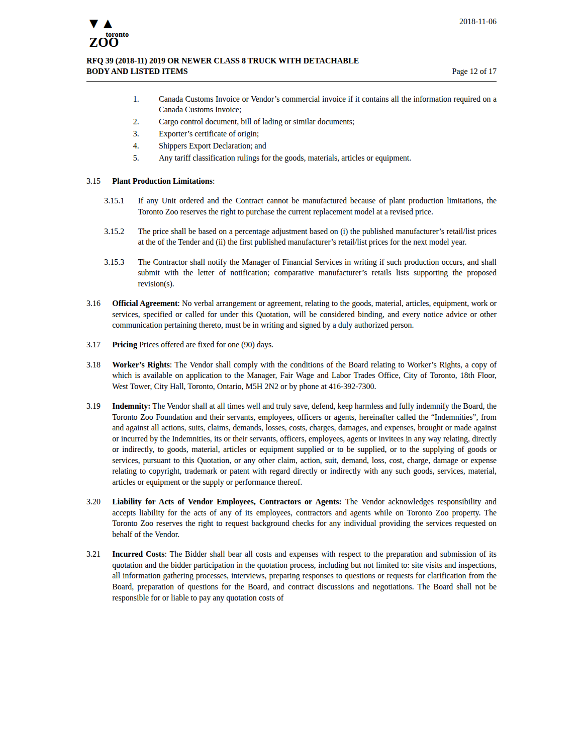▼▲ toronto ZOO
2018-11-06
RFQ 39 (2018-11) 2019 OR NEWER CLASS 8 TRUCK WITH DETACHABLE BODY AND LISTED ITEMS
Page 12 of 17
Canada Customs Invoice or Vendor’s commercial invoice if it contains all the information required on a Canada Customs Invoice;
Cargo control document, bill of lading or similar documents;
Exporter’s certificate of origin;
Shippers Export Declaration; and
Any tariff classification rulings for the goods, materials, articles or equipment.
3.15
Plant Production Limitations:
3.15.1
If any Unit ordered and the Contract cannot be manufactured because of plant production limitations, the Toronto Zoo reserves the right to purchase the current replacement model at a revised price.
3.15.2
The price shall be based on a percentage adjustment based on (i) the published manufacturer’s retail/list prices at the of the Tender and (ii) the first published manufacturer’s retail/list prices for the next model year.
3.15.3
The Contractor shall notify the Manager of Financial Services in writing if such production occurs, and shall submit with the letter of notification; comparative manufacturer’s retails lists supporting the proposed revision(s).
3.16
Official Agreement: No verbal arrangement or agreement, relating to the goods, material, articles, equipment, work or services, specified or called for under this Quotation, will be considered binding, and every notice advice or other communication pertaining thereto, must be in writing and signed by a duly authorized person.
3.17
Pricing Prices offered are fixed for one (90) days.
3.18
Worker’s Rights: The Vendor shall comply with the conditions of the Board relating to Worker’s Rights, a copy of which is available on application to the Manager, Fair Wage and Labor Trades Office, City of Toronto, 18th Floor, West Tower, City Hall, Toronto, Ontario, M5H 2N2 or by phone at 416-392-7300.
3.19
Indemnity: The Vendor shall at all times well and truly save, defend, keep harmless and fully indemnify the Board, the Toronto Zoo Foundation and their servants, employees, officers or agents, hereinafter called the “Indemnities”, from and against all actions, suits, claims, demands, losses, costs, charges, damages, and expenses, brought or made against or incurred by the Indemnities, its or their servants, officers, employees, agents or invitees in any way relating, directly or indirectly, to goods, material, articles or equipment supplied or to be supplied, or to the supplying of goods or services, pursuant to this Quotation, or any other claim, action, suit, demand, loss, cost, charge, damage or expense relating to copyright, trademark or patent with regard directly or indirectly with any such goods, services, material, articles or equipment or the supply or performance thereof.
3.20
Liability for Acts of Vendor Employees, Contractors or Agents: The Vendor acknowledges responsibility and accepts liability for the acts of any of its employees, contractors and agents while on Toronto Zoo property. The Toronto Zoo reserves the right to request background checks for any individual providing the services requested on behalf of the Vendor.
3.21
Incurred Costs: The Bidder shall bear all costs and expenses with respect to the preparation and submission of its quotation and the bidder participation in the quotation process, including but not limited to: site visits and inspections, all information gathering processes, interviews, preparing responses to questions or requests for clarification from the Board, preparation of questions for the Board, and contract discussions and negotiations. The Board shall not be responsible for or liable to pay any quotation costs of